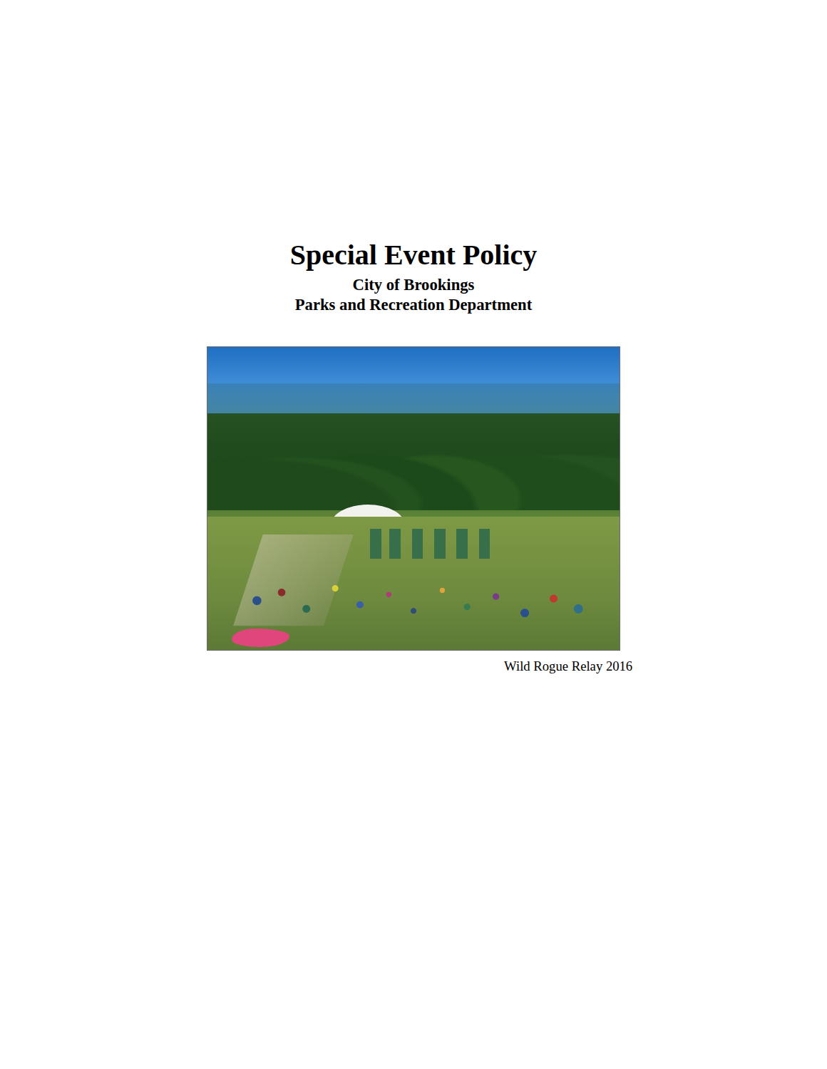Special Event Policy
City of Brookings
Parks and Recreation Department
Wild Rogue Relay 2016